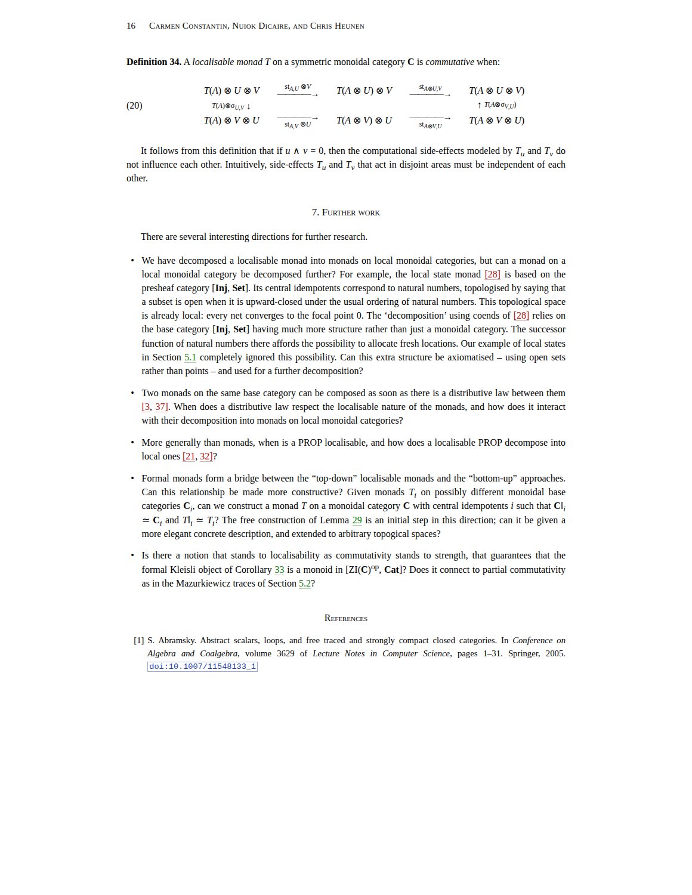16 Carmen Constantin, Nuiok Dicaire, and Chris Heunen
Definition 34. A localisable monad T on a symmetric monoidal category C is commutative when:
(20)
| T ( A ) ⊗ U ⊗ V | st A , U ⊗ V ————→ | T ( A ⊗ U ) ⊗ V | st A ⊗ U , V ————→ | T ( A ⊗ U ⊗ V ) |
| T ( A )⊗σ U , V ↓ | | | | ↑ T ( A ⊗σ V , U ) |
| T ( A ) ⊗ V ⊗ U | ————→ st A , V ⊗ U | T ( A ⊗ V ) ⊗ U | ————→ st A ⊗ V , U | T ( A ⊗ V ⊗ U ) |
It follows from this definition that if u ∧ v = 0, then the computational side-effects modeled by Tu and Tv do not influence each other. Intuitively, side-effects Tu and Tv that act in disjoint areas must be independent of each other.
7. Further work
There are several interesting directions for further research.
We have decomposed a localisable monad into monads on local monoidal categories, but can a monad on a local monoidal category be decomposed further? For example, the local state monad [28] is based on the presheaf category [Inj, Set]. Its central idempotents correspond to natural numbers, topologised by saying that a subset is open when it is upward-closed under the usual ordering of natural numbers. This topological space is already local: every net converges to the focal point 0. The ‘decomposition’ using coends of [28] relies on the base category [Inj, Set] having much more structure rather than just a monoidal category. The successor function of natural numbers there affords the possibility to allocate fresh locations. Our example of local states in Section 5.1 completely ignored this possibility. Can this extra structure be axiomatised – using open sets rather than points – and used for a further decomposition?
Two monads on the same base category can be composed as soon as there is a distributive law between them [3, 37]. When does a distributive law respect the localisable nature of the monads, and how does it interact with their decomposition into monads on local monoidal categories?
More generally than monads, when is a PROP localisable, and how does a localisable PROP decompose into local ones [21, 32]?
Formal monads form a bridge between the “top-down” localisable monads and the “bottom-up” approaches. Can this relationship be made more constructive? Given monads Ti on possibly different monoidal base categories Ci, can we construct a monad T on a monoidal category C with central idempotents i such that C‖i ≃ Ci and T‖i ≃ Ti? The free construction of Lemma 29 is an initial step in this direction; can it be given a more elegant concrete description, and extended to arbitrary topogical spaces?
Is there a notion that stands to localisability as commutativity stands to strength, that guarantees that the formal Kleisli object of Corollary 33 is a monoid in [ZI(C)op, Cat]? Does it connect to partial commutativity as in the Mazurkiewicz traces of Section 5.2?
References
S. Abramsky. Abstract scalars, loops, and free traced and strongly compact closed categories. In Conference on Algebra and Coalgebra, volume 3629 of Lecture Notes in Computer Science, pages 1–31. Springer, 2005. doi:10.1007/11548133_1